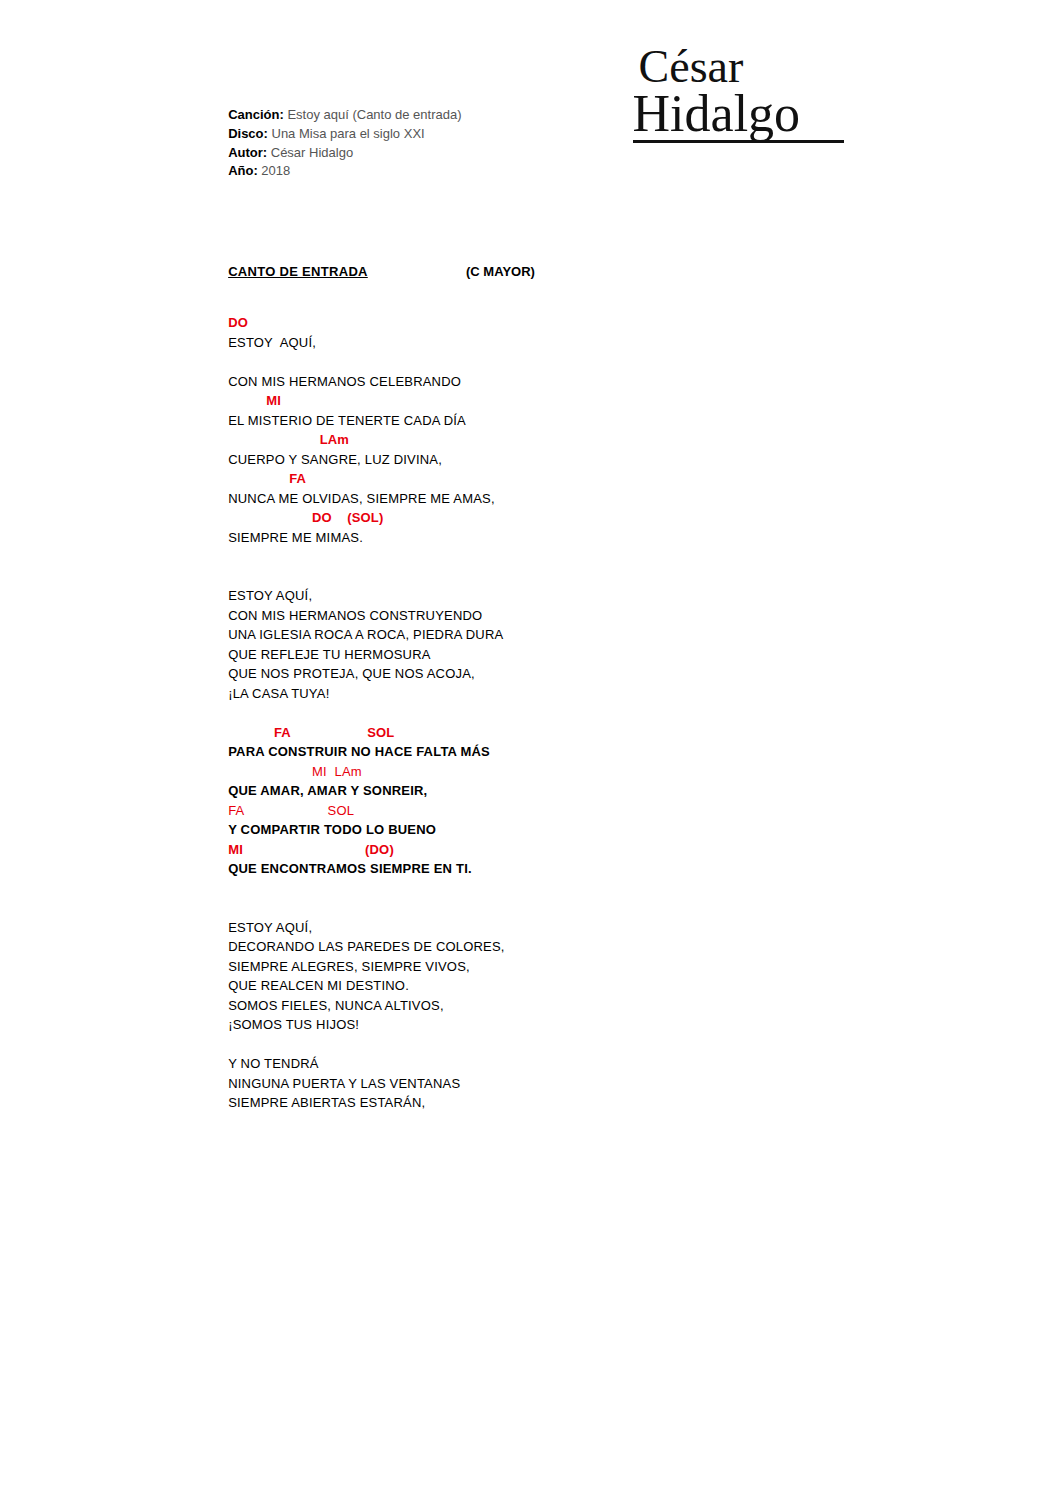César Hidalgo
Canción: Estoy aquí (Canto de entrada)
Disco: Una Misa para el siglo XXI
Autor: César Hidalgo
Año: 2018
CANTO DE ENTRADA
(C MAYOR)
DO
ESTOY  AQUÍ,

CON MIS HERMANOS CELEBRANDO
          MI
EL MISTERIO DE TENERTE CADA DÍA
                        LAm
CUERPO Y SANGRE, LUZ DIVINA,
                FA
NUNCA ME OLVIDAS, SIEMPRE ME AMAS,
                      DO    (SOL)
SIEMPRE ME MIMAS.


ESTOY AQUÍ,
CON MIS HERMANOS CONSTRUYENDO
UNA IGLESIA ROCA A ROCA, PIEDRA DURA
QUE REFLEJE TU HERMOSURA
QUE NOS PROTEJA, QUE NOS ACOJA,
¡LA CASA TUYA!

            FA                    SOL
PARA CONSTRUIR NO HACE FALTA MÁS
                      MI  LAm
QUE AMAR, AMAR Y SONREIR,
FA                      SOL
Y COMPARTIR TODO LO BUENO
MI                                (DO)
QUE ENCONTRAMOS SIEMPRE EN TI.


ESTOY AQUÍ,
DECORANDO LAS PAREDES DE COLORES,
SIEMPRE ALEGRES, SIEMPRE VIVOS,
QUE REALCEN MI DESTINO.
SOMOS FIELES, NUNCA ALTIVOS,
¡SOMOS TUS HIJOS!

Y NO TENDRÁ
NINGUNA PUERTA Y LAS VENTANAS
SIEMPRE ABIERTAS ESTARÁN,